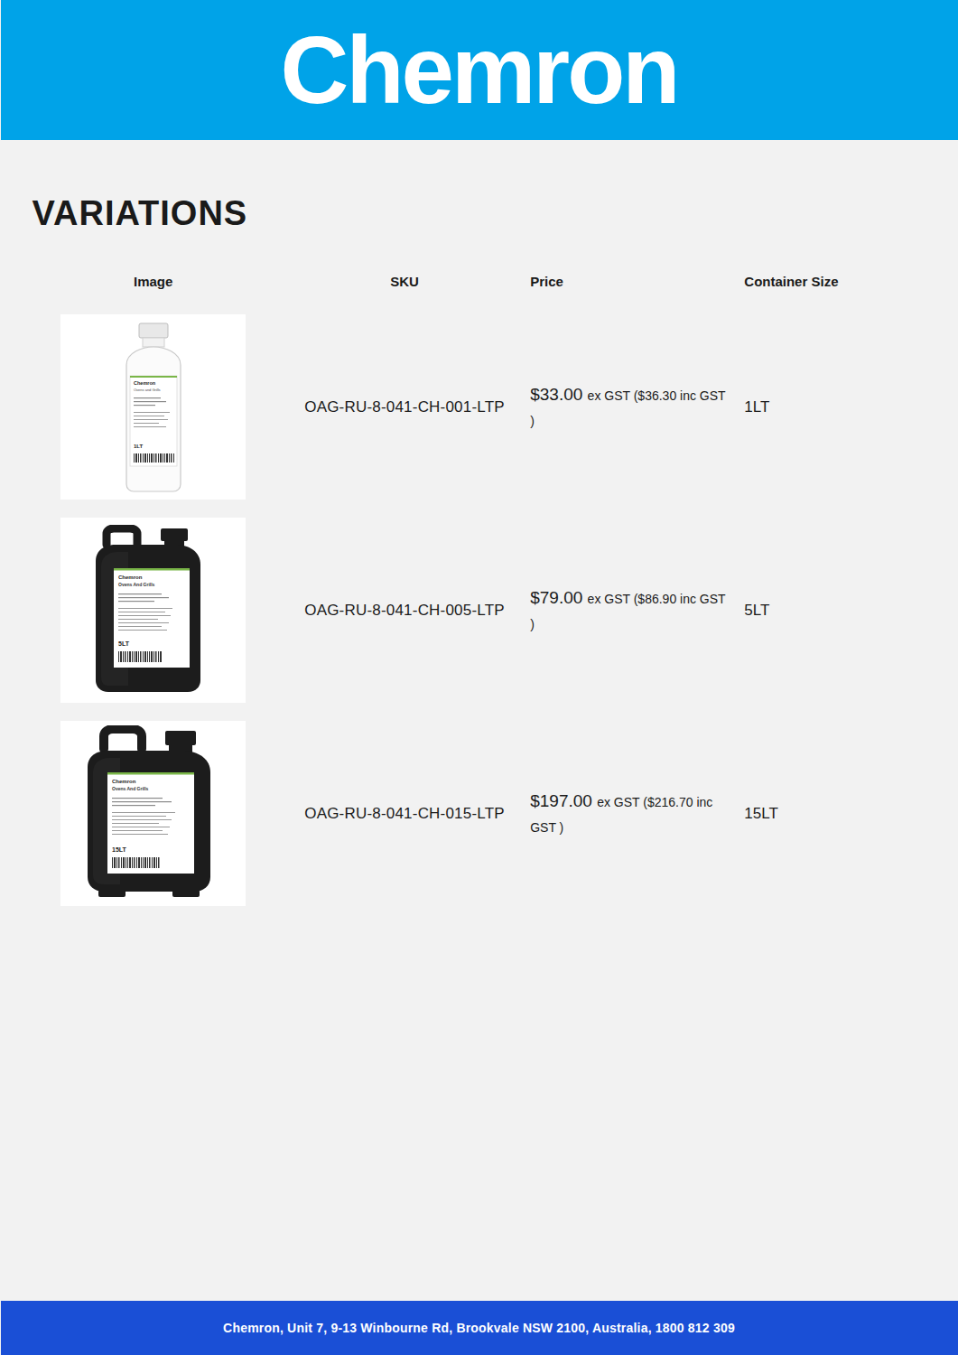Chemron
VARIATIONS
| Image | SKU | Price | Container Size |
| --- | --- | --- | --- |
| Chemron Ovens and Grills 1LT | OAG-RU-8-041-CH-001-LTP | $33.00 ex GST ($36.30 inc GST ) | 1LT |
| Chemron Ovens And Grills 5LT | OAG-RU-8-041-CH-005-LTP | $79.00 ex GST ($86.90 inc GST ) | 5LT |
| Chemron Ovens And Grills 15LT | OAG-RU-8-041-CH-015-LTP | $197.00 ex GST ($216.70 inc GST ) | 15LT |
Chemron, Unit 7, 9-13 Winbourne Rd, Brookvale NSW 2100, Australia, 1800 812 309